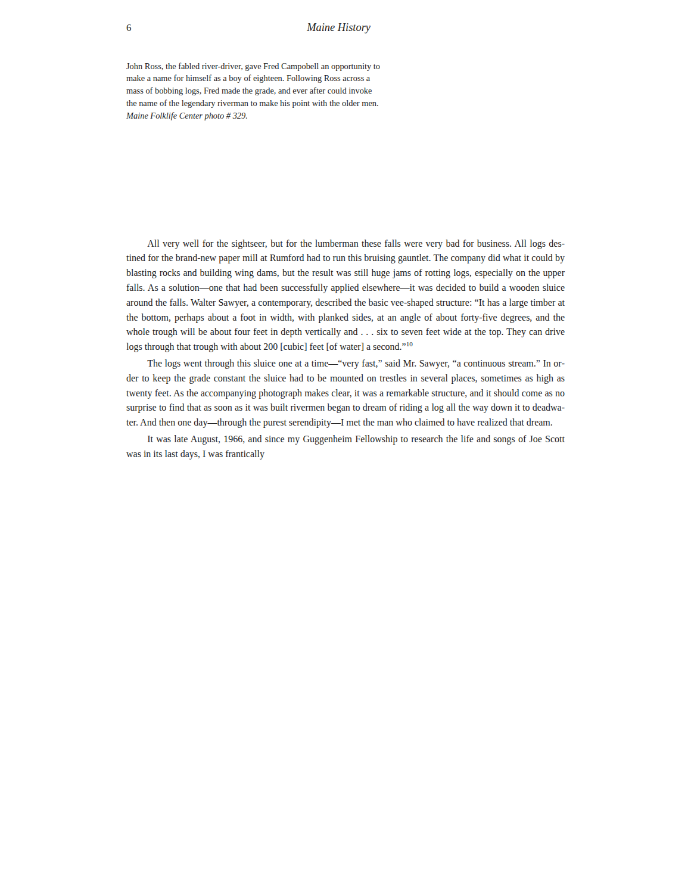6 Maine History
John Ross, the fabled river-driver, gave Fred Campobell an opportunity to make a name for himself as a boy of eighteen. Following Ross across a mass of bobbing logs, Fred made the grade, and ever after could invoke the name of the legendary riverman to make his point with the older men. Maine Folklife Center photo # 329.
All very well for the sightseer, but for the lumberman these falls were very bad for business. All logs destined for the brand-new paper mill at Rumford had to run this bruising gauntlet. The company did what it could by blasting rocks and building wing dams, but the result was still huge jams of rotting logs, especially on the upper falls. As a solution—one that had been successfully applied elsewhere—it was decided to build a wooden sluice around the falls. Walter Sawyer, a contemporary, described the basic vee-shaped structure: “It has a large timber at the bottom, perhaps about a foot in width, with planked sides, at an angle of about forty-five degrees, and the whole trough will be about four feet in depth vertically and . . . six to seven feet wide at the top. They can drive logs through that trough with about 200 [cubic] feet [of water] a second.”10
The logs went through this sluice one at a time—“very fast,” said Mr. Sawyer, “a continuous stream.” In order to keep the grade constant the sluice had to be mounted on trestles in several places, sometimes as high as twenty feet. As the accompanying photograph makes clear, it was a remarkable structure, and it should come as no surprise to find that as soon as it was built rivermen began to dream of riding a log all the way down it to deadwater. And then one day—through the purest serendipity—I met the man who claimed to have realized that dream.
It was late August, 1966, and since my Guggenheim Fellowship to research the life and songs of Joe Scott was in its last days, I was frantically